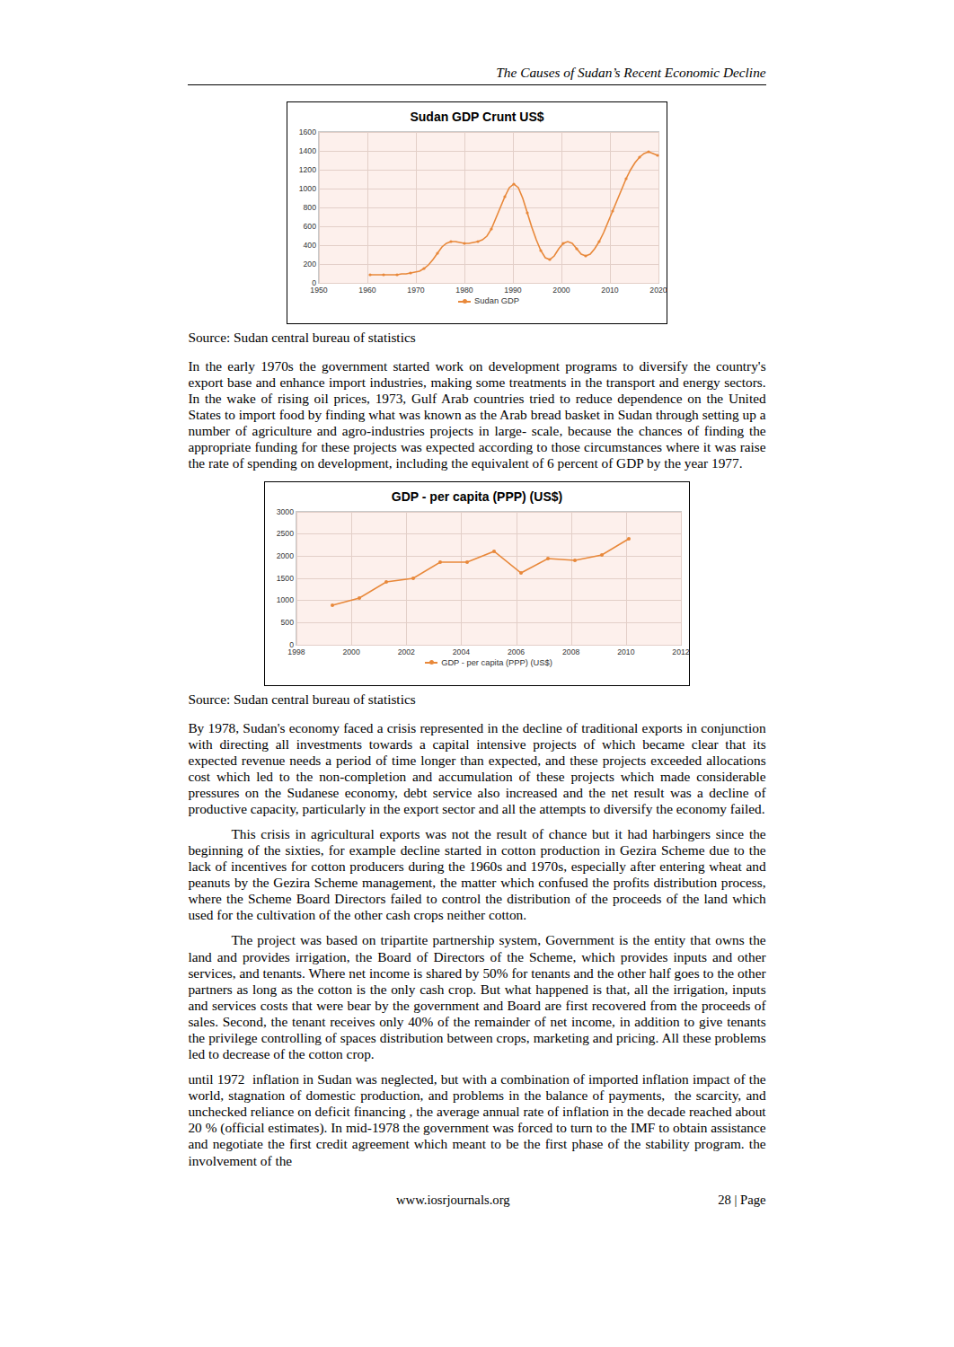The Causes of Sudan’s Recent Economic Decline
Sudan GDP Crunt US$
1600 1400 1200 1000 800 600 400 200 0
1950 1960 1970 1980 1990 2000 2010 2020
Sudan GDP
Source: Sudan central bureau of statistics
In the early 1970s the government started work on development programs to diversify the country's export base and enhance import industries, making some treatments in the transport and energy sectors. In the wake of rising oil prices, 1973, Gulf Arab countries tried to reduce dependence on the United States to import food by finding what was known as the Arab bread basket in Sudan through setting up a number of agriculture and agro-industries projects in large- scale, because the chances of finding the appropriate funding for these projects was expected according to those circumstances where it was raise the rate of spending on development, including the equivalent of 6 percent of GDP by the year 1977.
GDP - per capita (PPP) (US$)
3000 2500 2000 1500 1000 500 0
1998 2000 2002 2004 2006 2008 2010 2012
GDP - per capita (PPP) (US$)
Source: Sudan central bureau of statistics
By 1978, Sudan's economy faced a crisis represented in the decline of traditional exports in conjunction with directing all investments towards a capital intensive projects of which became clear that its expected revenue needs a period of time longer than expected, and these projects exceeded allocations cost which led to the non-completion and accumulation of these projects which made considerable pressures on the Sudanese economy, debt service also increased and the net result was a decline of productive capacity, particularly in the export sector and all the attempts to diversify the economy failed.
This crisis in agricultural exports was not the result of chance but it had harbingers since the beginning of the sixties, for example decline started in cotton production in Gezira Scheme due to the lack of incentives for cotton producers during the 1960s and 1970s, especially after entering wheat and peanuts by the Gezira Scheme management, the matter which confused the profits distribution process, where the Scheme Board Directors failed to control the distribution of the proceeds of the land which used for the cultivation of the other cash crops neither cotton.
The project was based on tripartite partnership system, Government is the entity that owns the land and provides irrigation, the Board of Directors of the Scheme, which provides inputs and other services, and tenants. Where net income is shared by 50% for tenants and the other half goes to the other partners as long as the cotton is the only cash crop. But what happened is that, all the irrigation, inputs and services costs that were bear by the government and Board are first recovered from the proceeds of sales. Second, the tenant receives only 40% of the remainder of net income, in addition to give tenants the privilege controlling of spaces distribution between crops, marketing and pricing. All these problems led to decrease of the cotton crop.
until 1972 inflation in Sudan was neglected, but with a combination of imported inflation impact of the world, stagnation of domestic production, and problems in the balance of payments, the scarcity, and unchecked reliance on deficit financing , the average annual rate of inflation in the decade reached about 20 % (official estimates). In mid-1978 the government was forced to turn to the IMF to obtain assistance and negotiate the first credit agreement which meant to be the first phase of the stability program. the involvement of the
www.iosrjournals.org 28 | Page